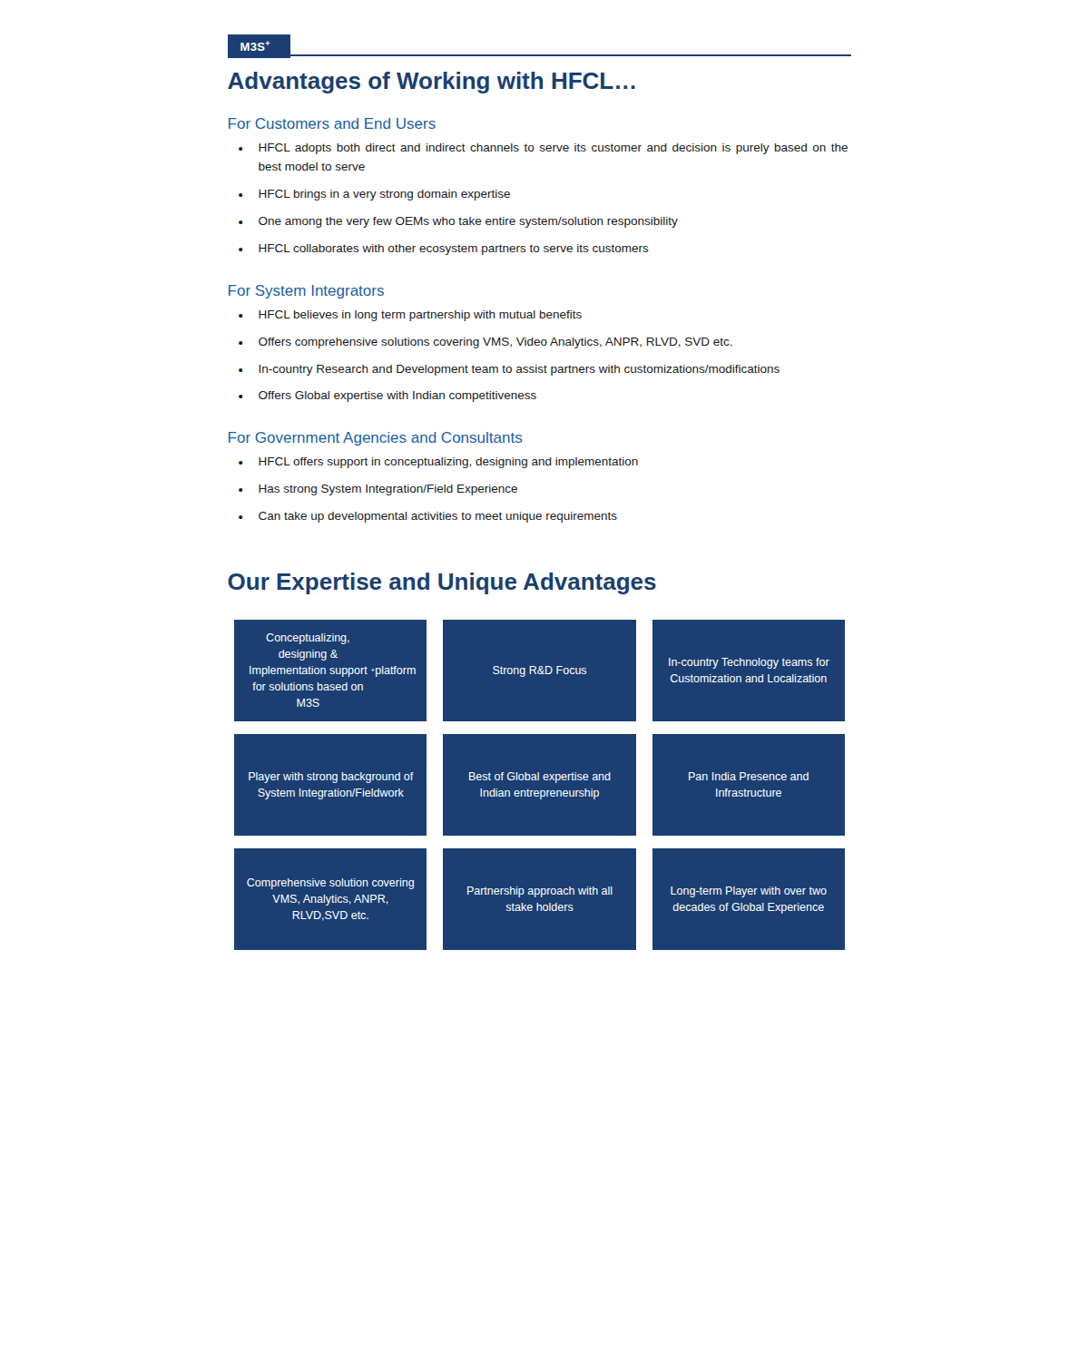M3S+
Advantages of Working with HFCL…
For Customers and End Users
HFCL adopts both direct and indirect channels to serve its customer and decision is purely based on the best model to serve
HFCL brings in a very strong domain expertise
One among the very few OEMs who take entire system/solution responsibility
HFCL collaborates with other ecosystem partners to serve its customers
For System Integrators
HFCL believes in long term partnership with mutual benefits
Offers comprehensive solutions covering VMS, Video Analytics, ANPR, RLVD, SVD etc.
In-country Research and Development team to assist partners with customizations/modifications
Offers Global expertise with Indian competitiveness
For Government Agencies and Consultants
HFCL offers support in conceptualizing, designing and implementation
Has strong System Integration/Field Experience
Can take up developmental activities to meet unique requirements
Our Expertise and Unique Advantages
Conceptualizing, designing & Implementation support for solutions based on M3S+ platform
Strong R&D Focus
In-country Technology teams for Customization and Localization
Player with strong background of System Integration/Fieldwork
Best of Global expertise and Indian entrepreneurship
Pan India Presence and Infrastructure
Comprehensive solution covering VMS, Analytics, ANPR, RLVD,SVD etc.
Partnership approach with all stake holders
Long-term Player with over two decades of Global Experience